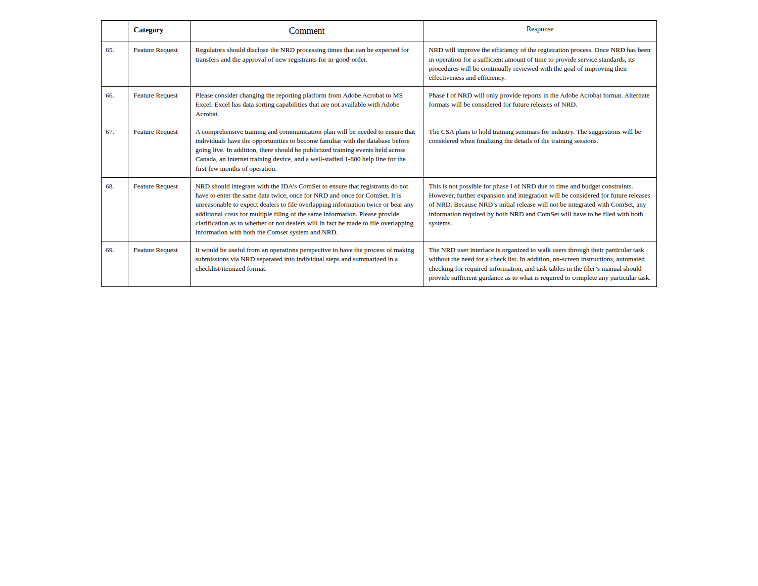| | Category | Comment | Response |
| --- | --- | --- | --- |
| 65. | Feature Request | Regulators should disclose the NRD processing times that can be expected for transfers and the approval of new registrants for in-good-order. | NRD will improve the efficiency of the registration process. Once NRD has been in operation for a sufficient amount of time to provide service standards, its procedures will be continually reviewed with the goal of improving their effectiveness and efficiency. |
| 66. | Feature Request | Please consider changing the reporting platform from Adobe Acrobat to MS Excel. Excel has data sorting capabilities that are not available with Adobe Acrobat. | Phase I of NRD will only provide reports in the Adobe Acrobat format. Alternate formats will be considered for future releases of NRD. |
| 67. | Feature Request | A comprehensive training and communication plan will be needed to ensure that individuals have the opportunities to become familiar with the database before going live. In addition, there should be publicized training events held across Canada, an internet training device, and a well-staffed 1-800 help line for the first few months of operation. | The CSA plans to hold training seminars for industry. The suggestions will be considered when finalizing the details of the training sessions. |
| 68. | Feature Request | NRD should integrate with the IDA’s ComSet to ensure that registrants do not have to enter the same data twice, once for NRD and once for ComSet. It is unreasonable to expect dealers to file overlapping information twice or bear any additional costs for multiple filing of the same information. Please provide clarification as to whether or not dealers will in fact be made to file overlapping information with both the Comset system and NRD. | This is not possible for phase I of NRD due to time and budget constraints. However, further expansion and integration will be considered for future releases of NRD. Because NRD’s initial release will not be integrated with ComSet, any information required by both NRD and ComSet will have to be filed with both systems. |
| 69. | Feature Request | It would be useful from an operations perspective to have the process of making submissions via NRD separated into individual steps and summarized in a checklist/itemized format. | The NRD user interface is organized to walk users through their particular task without the need for a check list. In addition, on-screen instructions, automated checking for required information, and task tables in the filer’s manual should provide sufficient guidance as to what is required to complete any particular task. |